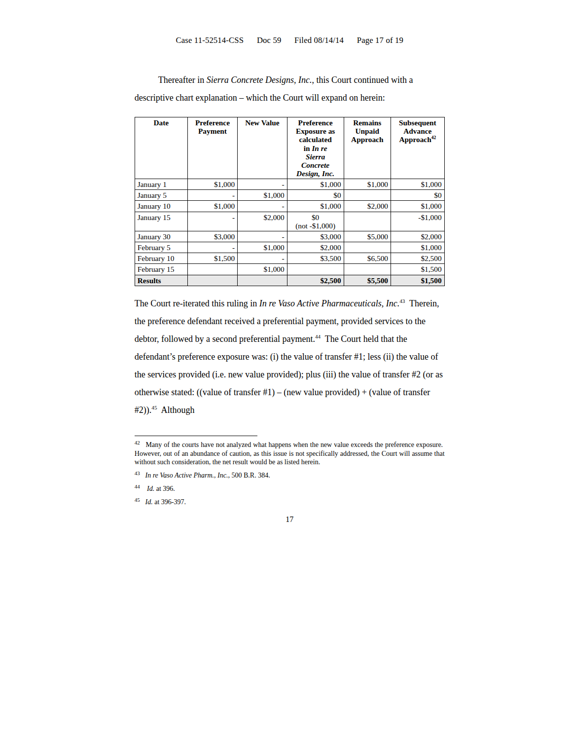Case 11-52514-CSS Doc 59 Filed 08/14/14 Page 17 of 19
Thereafter in Sierra Concrete Designs, Inc., this Court continued with a descriptive chart explanation – which the Court will expand on herein:
| Date | Preference Payment | New Value | Preference Exposure as calculated in In re Sierra Concrete Design, Inc. | Remains Unpaid Approach | Subsequent Advance Approach 42 |
| --- | --- | --- | --- | --- | --- |
| January 1 | $1,000 | - | $1,000 | $1,000 | $1,000 |
| January 5 | - | $1,000 | $0 | | $0 |
| January 10 | $1,000 | - | $1,000 | $2,000 | $1,000 |
| January 15 | - | $2,000 | $0 (not -$1,000) | | -$1,000 |
| January 30 | $3,000 | - | $3,000 | $5,000 | $2,000 |
| February 5 | - | $1,000 | $2,000 | | $1,000 |
| February 10 | $1,500 | - | $3,500 | $6,500 | $2,500 |
| February 15 | | $1,000 | | | $1,500 |
| Results | | | $2,500 | $5,500 | $1,500 |
The Court re-iterated this ruling in In re Vaso Active Pharmaceuticals, Inc.43 Therein, the preference defendant received a preferential payment, provided services to the debtor, followed by a second preferential payment.44 The Court held that the defendant’s preference exposure was: (i) the value of transfer #1; less (ii) the value of the services provided (i.e. new value provided); plus (iii) the value of transfer #2 (or as otherwise stated: ((value of transfer #1) – (new value provided) + (value of transfer #2)).45 Although
42 Many of the courts have not analyzed what happens when the new value exceeds the preference exposure. However, out of an abundance of caution, as this issue is not specifically addressed, the Court will assume that without such consideration, the net result would be as listed herein.
43 In re Vaso Active Pharm., Inc., 500 B.R. 384.
44 Id. at 396.
45 Id. at 396-397.
17